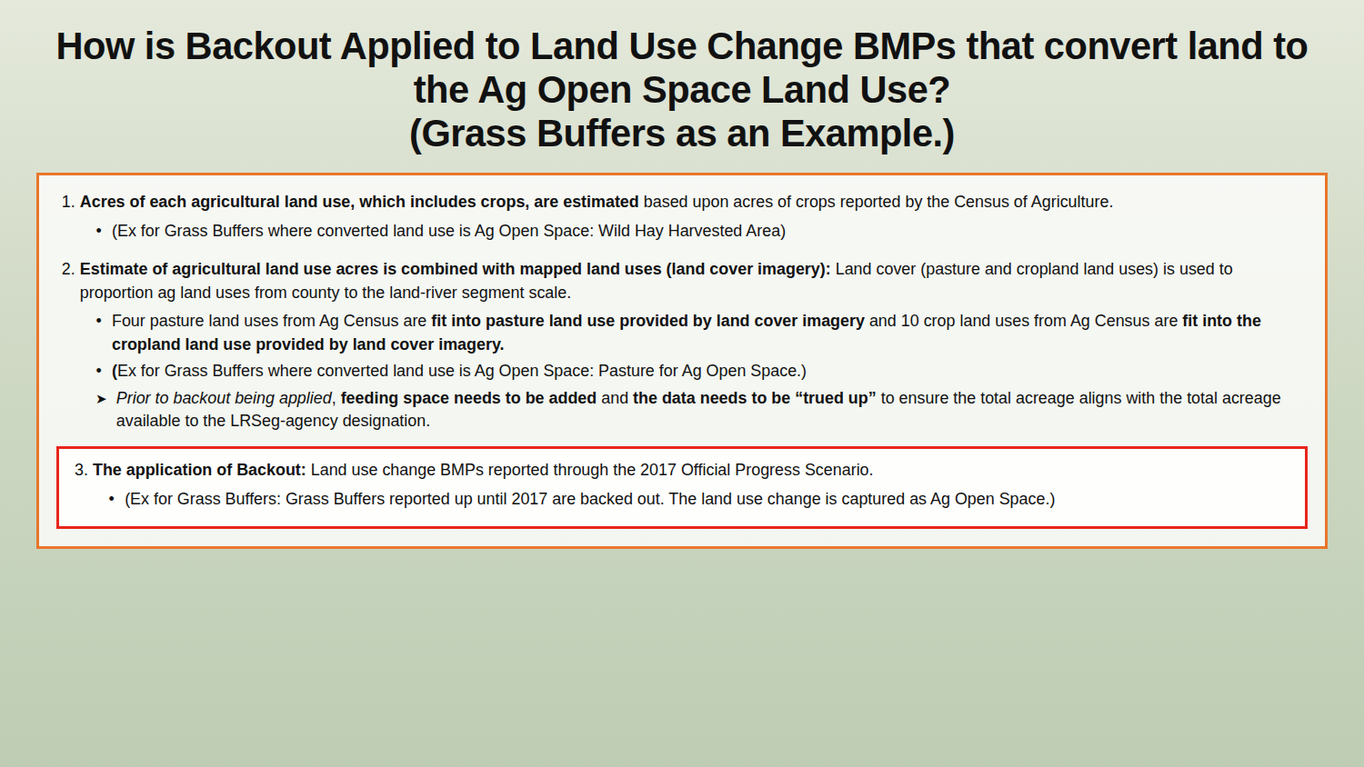How is Backout Applied to Land Use Change BMPs that convert land to the Ag Open Space Land Use?
(Grass Buffers as an Example.)
Acres of each agricultural land use, which includes crops, are estimated based upon acres of crops reported by the Census of Agriculture.
(Ex for Grass Buffers where converted land use is Ag Open Space: Wild Hay Harvested Area)
Estimate of agricultural land use acres is combined with mapped land uses (land cover imagery): Land cover (pasture and cropland land uses) is used to proportion ag land uses from county to the land-river segment scale.
Four pasture land uses from Ag Census are fit into pasture land use provided by land cover imagery and 10 crop land uses from Ag Census are fit into the cropland land use provided by land cover imagery.
(Ex for Grass Buffers where converted land use is Ag Open Space: Pasture for Ag Open Space.)
Prior to backout being applied, feeding space needs to be added and the data needs to be “trued up” to ensure the total acreage aligns with the total acreage available to the LRSeg-agency designation.
The application of Backout: Land use change BMPs reported through the 2017 Official Progress Scenario.
(Ex for Grass Buffers: Grass Buffers reported up until 2017 are backed out. The land use change is captured as Ag Open Space.)